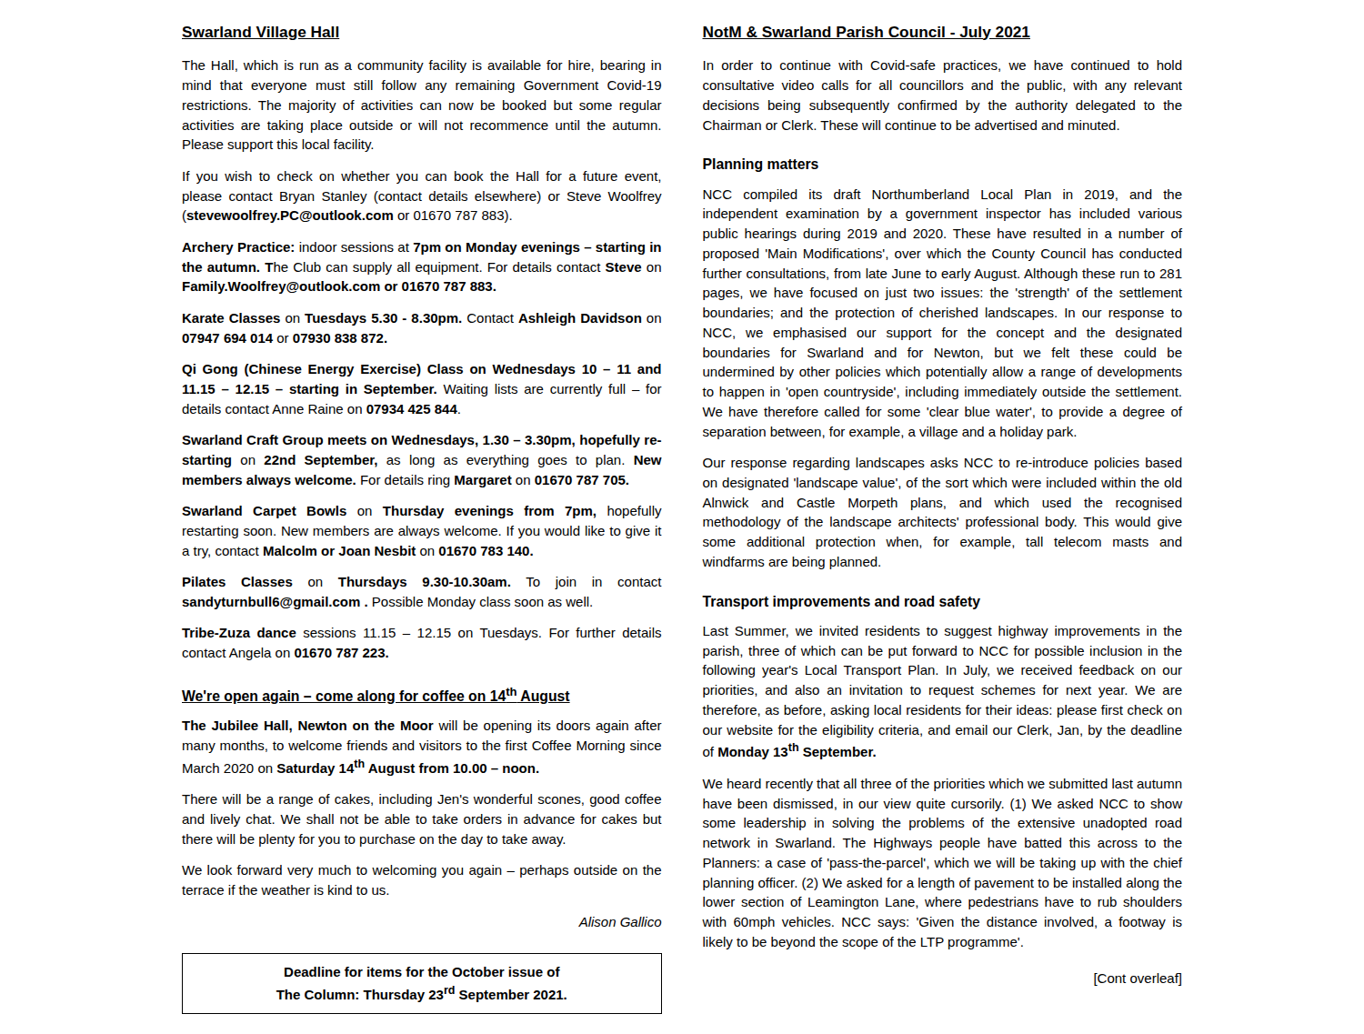Swarland Village Hall
The Hall, which is run as a community facility is available for hire, bearing in mind that everyone must still follow any remaining Government Covid-19 restrictions. The majority of activities can now be booked but some regular activities are taking place outside or will not recommence until the autumn. Please support this local facility.
If you wish to check on whether you can book the Hall for a future event, please contact Bryan Stanley (contact details elsewhere) or Steve Woolfrey (stevewoolfrey.PC@outlook.com or 01670 787 883).
Archery Practice: indoor sessions at 7pm on Monday evenings – starting in the autumn. The Club can supply all equipment. For details contact Steve on Family.Woolfrey@outlook.com or 01670 787 883.
Karate Classes on Tuesdays 5.30 - 8.30pm. Contact Ashleigh Davidson on 07947 694 014 or 07930 838 872.
Qi Gong (Chinese Energy Exercise) Class on Wednesdays 10 – 11 and 11.15 – 12.15 – starting in September. Waiting lists are currently full – for details contact Anne Raine on 07934 425 844.
Swarland Craft Group meets on Wednesdays, 1.30 – 3.30pm, hopefully re-starting on 22nd September, as long as everything goes to plan. New members always welcome. For details ring Margaret on 01670 787 705.
Swarland Carpet Bowls on Thursday evenings from 7pm, hopefully restarting soon. New members are always welcome. If you would like to give it a try, contact Malcolm or Joan Nesbit on 01670 783 140.
Pilates Classes on Thursdays 9.30-10.30am. To join in contact sandyturnbull6@gmail.com . Possible Monday class soon as well.
Tribe-Zuza dance sessions 11.15 – 12.15 on Tuesdays. For further details contact Angela on 01670 787 223.
We're open again – come along for coffee on 14th August
The Jubilee Hall, Newton on the Moor will be opening its doors again after many months, to welcome friends and visitors to the first Coffee Morning since March 2020 on Saturday 14th August from 10.00 – noon.
There will be a range of cakes, including Jen's wonderful scones, good coffee and lively chat. We shall not be able to take orders in advance for cakes but there will be plenty for you to purchase on the day to take away.
We look forward very much to welcoming you again – perhaps outside on the terrace if the weather is kind to us.
Alison Gallico
Deadline for items for the October issue of
The Column: Thursday 23rd September 2021.
NotM & Swarland Parish Council - July 2021
In order to continue with Covid-safe practices, we have continued to hold consultative video calls for all councillors and the public, with any relevant decisions being subsequently confirmed by the authority delegated to the Chairman or Clerk. These will continue to be advertised and minuted.
Planning matters
NCC compiled its draft Northumberland Local Plan in 2019, and the independent examination by a government inspector has included various public hearings during 2019 and 2020. These have resulted in a number of proposed 'Main Modifications', over which the County Council has conducted further consultations, from late June to early August. Although these run to 281 pages, we have focused on just two issues: the 'strength' of the settlement boundaries; and the protection of cherished landscapes. In our response to NCC, we emphasised our support for the concept and the designated boundaries for Swarland and for Newton, but we felt these could be undermined by other policies which potentially allow a range of developments to happen in 'open countryside', including immediately outside the settlement. We have therefore called for some 'clear blue water', to provide a degree of separation between, for example, a village and a holiday park.
Our response regarding landscapes asks NCC to re-introduce policies based on designated 'landscape value', of the sort which were included within the old Alnwick and Castle Morpeth plans, and which used the recognised methodology of the landscape architects' professional body. This would give some additional protection when, for example, tall telecom masts and windfarms are being planned.
Transport improvements and road safety
Last Summer, we invited residents to suggest highway improvements in the parish, three of which can be put forward to NCC for possible inclusion in the following year's Local Transport Plan. In July, we received feedback on our priorities, and also an invitation to request schemes for next year. We are therefore, as before, asking local residents for their ideas: please first check on our website for the eligibility criteria, and email our Clerk, Jan, by the deadline of Monday 13th September.
We heard recently that all three of the priorities which we submitted last autumn have been dismissed, in our view quite cursorily. (1) We asked NCC to show some leadership in solving the problems of the extensive unadopted road network in Swarland. The Highways people have batted this across to the Planners: a case of 'pass-the-parcel', which we will be taking up with the chief planning officer. (2) We asked for a length of pavement to be installed along the lower section of Leamington Lane, where pedestrians have to rub shoulders with 60mph vehicles. NCC says: 'Given the distance involved, a footway is likely to be beyond the scope of the LTP programme'.
[Cont overleaf]